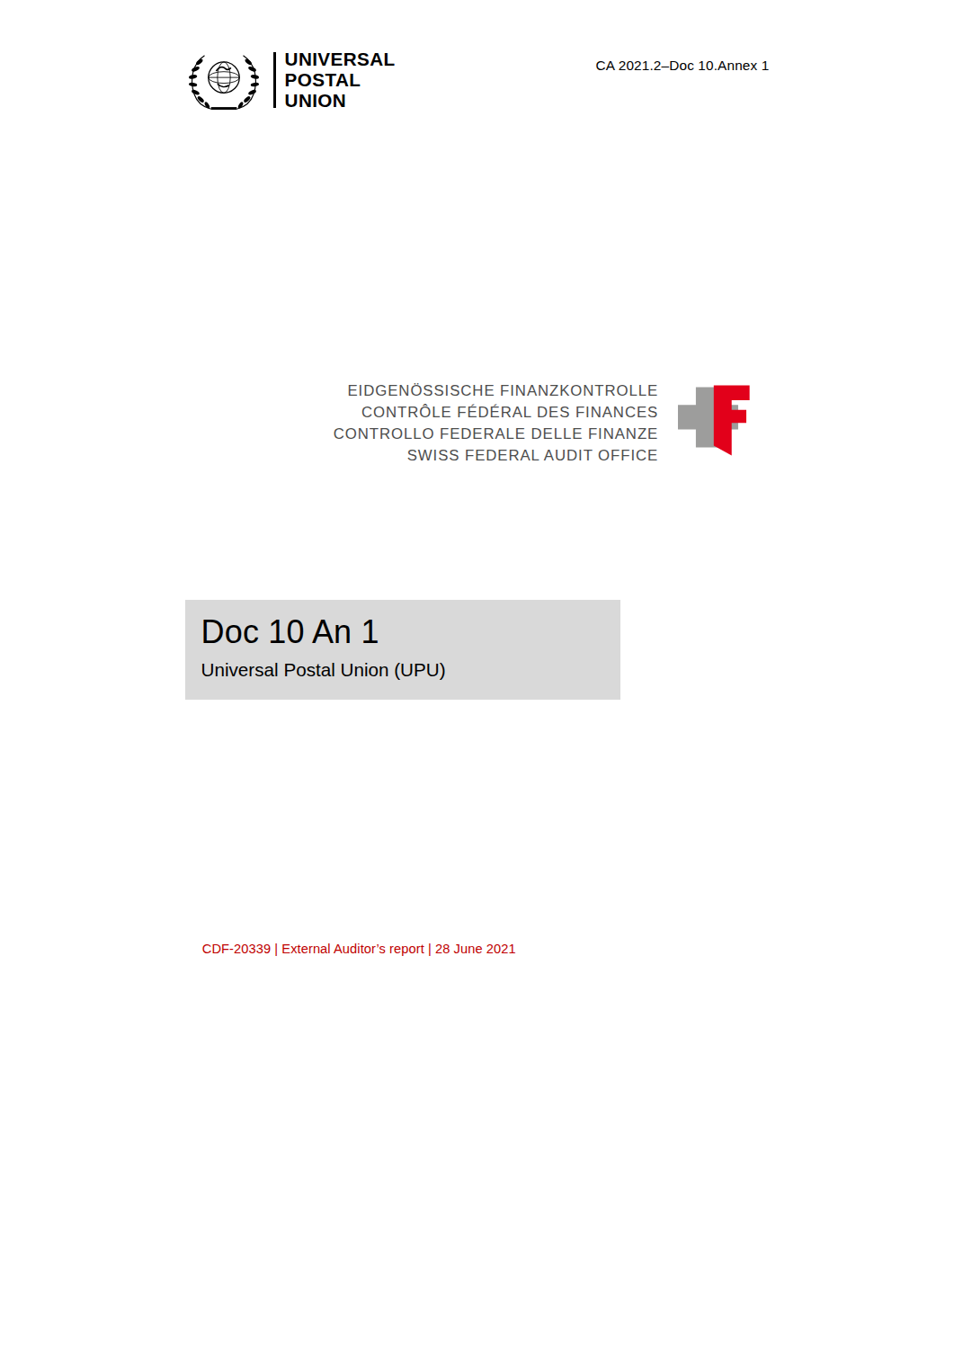CA 2021.2–Doc 10.Annex 1
Universal
Postal
Union
EIDGENÖSSISCHE FINANZKONTROLLE
CONTRÔLE FÉDÉRAL DES FINANCES
CONTROLLO FEDERALE DELLE FINANZE
SWISS FEDERAL AUDIT OFFICE
Doc 10 An 1
Universal Postal Union (UPU)
CDF-20339 | External Auditor’s report | 28 June 2021